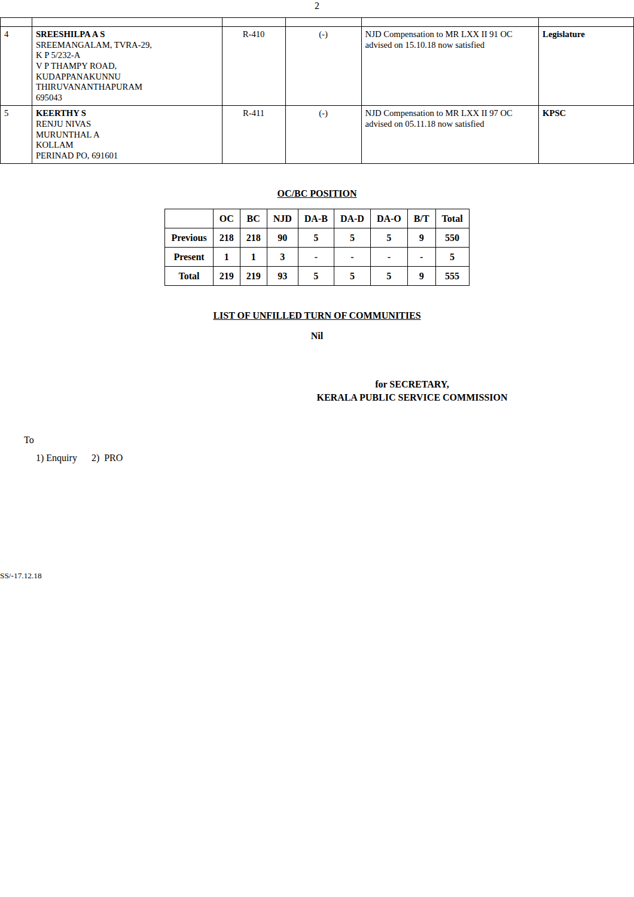2
| 4 | SREESHILPA A S SREEMANGALAM, TVRA-29, K P 5/232-A V P THAMPY ROAD, KUDAPPANAKUNNU THIRUVANANTHAPURAM 695043 | R-410 | (-) | NJD Compensation to MR LXX II 91 OC advised on 15.10.18 now satisfied | Legislature |
| 5 | KEERTHY S RENJU NIVAS MURUNTHAL A KOLLAM PERINAD PO, 691601 | R-411 | (-) | NJD Compensation to MR LXX II 97 OC advised on 05.11.18 now satisfied | KPSC |
OC/BC POSITION
| | OC | BC | NJD | DA-B | DA-D | DA-O | B/T | Total |
| --- | --- | --- | --- | --- | --- | --- | --- | --- |
| Previous | 218 | 218 | 90 | 5 | 5 | 5 | 9 | 550 |
| Present | 1 | 1 | 3 | - | - | - | - | 5 |
| Total | 219 | 219 | 93 | 5 | 5 | 5 | 9 | 555 |
LIST OF UNFILLED TURN OF COMMUNITIES
Nil
for SECRETARY,
KERALA PUBLIC SERVICE COMMISSION
To
1) Enquiry 2) PRO
SS/-17.12.18